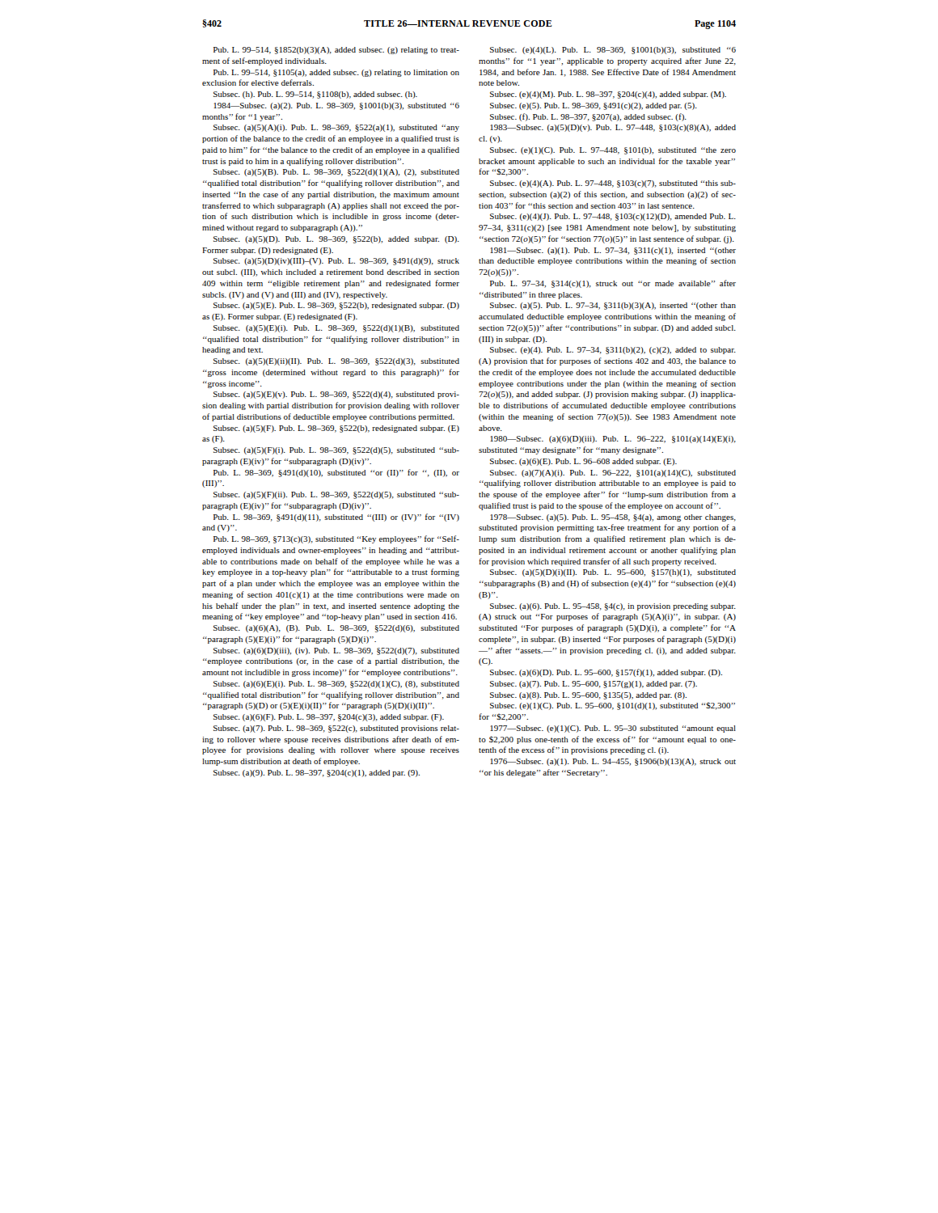§402 TITLE 26—INTERNAL REVENUE CODE Page 1104
Pub. L. 99–514, §1852(b)(3)(A), added subsec. (g) relating to treatment of self-employed individuals.
Pub. L. 99–514, §1105(a), added subsec. (g) relating to limitation on exclusion for elective deferrals.
Subsec. (h). Pub. L. 99–514, §1108(b), added subsec. (h).
1984—Subsec. (a)(2). Pub. L. 98–369, §1001(b)(3), substituted ‘‘6 months’’ for ‘‘1 year’’.
Subsec. (a)(5)(A)(i). Pub. L. 98–369, §522(a)(1), substituted ‘‘any portion of the balance to the credit of an employee in a qualified trust is paid to him’’ for ‘‘the balance to the credit of an employee in a qualified trust is paid to him in a qualifying rollover distribution’’.
Subsec. (a)(5)(B). Pub. L. 98–369, §522(d)(1)(A), (2), substituted ‘‘qualified total distribution’’ for ‘‘qualifying rollover distribution’’, and inserted ‘‘In the case of any partial distribution, the maximum amount transferred to which subparagraph (A) applies shall not exceed the portion of such distribution which is includible in gross income (determined without regard to subparagraph (A)).’’
Subsec. (a)(5)(D). Pub. L. 98–369, §522(b), added subpar. (D). Former subpar. (D) redesignated (E).
Subsec. (a)(5)(D)(iv)(III)–(V). Pub. L. 98–369, §491(d)(9), struck out subcl. (III), which included a retirement bond described in section 409 within term ‘‘eligible retirement plan’’ and redesignated former subcls. (IV) and (V) and (III) and (IV), respectively.
Subsec. (a)(5)(E). Pub. L. 98–369, §522(b), redesignated subpar. (D) as (E). Former subpar. (E) redesignated (F).
Subsec. (a)(5)(E)(i). Pub. L. 98–369, §522(d)(1)(B), substituted ‘‘qualified total distribution’’ for ‘‘qualifying rollover distribution’’ in heading and text.
Subsec. (a)(5)(E)(ii)(II). Pub. L. 98–369, §522(d)(3), substituted ‘‘gross income (determined without regard to this paragraph)’’ for ‘‘gross income’’.
Subsec. (a)(5)(E)(v). Pub. L. 98–369, §522(d)(4), substituted provision dealing with partial distribution for provision dealing with rollover of partial distributions of deductible employee contributions permitted.
Subsec. (a)(5)(F). Pub. L. 98–369, §522(b), redesignated subpar. (E) as (F).
Subsec. (a)(5)(F)(i). Pub. L. 98–369, §522(d)(5), substituted ‘‘subparagraph (E)(iv)’’ for ‘‘subparagraph (D)(iv)’’.
Pub. L. 98–369, §491(d)(10), substituted ‘‘or (II)’’ for ‘‘, (II), or (III)’’.
Subsec. (a)(5)(F)(ii). Pub. L. 98–369, §522(d)(5), substituted ‘‘subparagraph (E)(iv)’’ for ‘‘subparagraph (D)(iv)’’.
Pub. L. 98–369, §491(d)(11), substituted ‘‘(III) or (IV)’’ for ‘‘(IV) and (V)’’.
Pub. L. 98–369, §713(c)(3), substituted ‘‘Key employees’’ for ‘‘Self-employed individuals and owner-employees’’ in heading and ‘‘attributable to contributions made on behalf of the employee while he was a key employee in a top-heavy plan’’ for ‘‘attributable to a trust forming part of a plan under which the employee was an employee within the meaning of section 401(c)(1) at the time contributions were made on his behalf under the plan’’ in text, and inserted sentence adopting the meaning of ‘‘key employee’’ and ‘‘top-heavy plan’’ used in section 416.
Subsec. (a)(6)(A), (B). Pub. L. 98–369, §522(d)(6), substituted ‘‘paragraph (5)(E)(i)’’ for ‘‘paragraph (5)(D)(i)’’.
Subsec. (a)(6)(D)(iii), (iv). Pub. L. 98–369, §522(d)(7), substituted ‘‘employee contributions (or, in the case of a partial distribution, the amount not includible in gross income)’’ for ‘‘employee contributions’’.
Subsec. (a)(6)(E)(i). Pub. L. 98–369, §522(d)(1)(C), (8), substituted ‘‘qualified total distribution’’ for ‘‘qualifying rollover distribution’’, and ‘‘paragraph (5)(D) or (5)(E)(i)(II)’’ for ‘‘paragraph (5)(D)(i)(II)’’.
Subsec. (a)(6)(F). Pub. L. 98–397, §204(c)(3), added subpar. (F).
Subsec. (a)(7). Pub. L. 98–369, §522(c), substituted provisions relating to rollover where spouse receives distributions after death of employee for provisions dealing with rollover where spouse receives lump-sum distribution at death of employee.
Subsec. (a)(9). Pub. L. 98–397, §204(c)(1), added par. (9).
Subsec. (e)(4)(L). Pub. L. 98–369, §1001(b)(3), substituted ‘‘6 months’’ for ‘‘1 year’’, applicable to property acquired after June 22, 1984, and before Jan. 1, 1988. See Effective Date of 1984 Amendment note below.
Subsec. (e)(4)(M). Pub. L. 98–397, §204(c)(4), added subpar. (M).
Subsec. (e)(5). Pub. L. 98–369, §491(c)(2), added par. (5).
Subsec. (f). Pub. L. 98–397, §207(a), added subsec. (f).
1983—Subsec. (a)(5)(D)(v). Pub. L. 97–448, §103(c)(8)(A), added cl. (v).
Subsec. (e)(1)(C). Pub. L. 97–448, §101(b), substituted ‘‘the zero bracket amount applicable to such an individual for the taxable year’’ for ‘‘$2,300’’.
Subsec. (e)(4)(A). Pub. L. 97–448, §103(c)(7), substituted ‘‘this subsection, subsection (a)(2) of this section, and subsection (a)(2) of section 403’’ for ‘‘this section and section 403’’ in last sentence.
Subsec. (e)(4)(J). Pub. L. 97–448, §103(c)(12)(D), amended Pub. L. 97–34, §311(c)(2) [see 1981 Amendment note below], by substituting ‘‘section 72(o)(5)’’ for ‘‘section 77(o)(5)’’ in last sentence of subpar. (j).
1981—Subsec. (a)(1). Pub. L. 97–34, §311(c)(1), inserted ‘‘(other than deductible employee contributions within the meaning of section 72(o)(5))’’.
Pub. L. 97–34, §314(c)(1), struck out ‘‘or made available’’ after ‘‘distributed’’ in three places.
Subsec. (a)(5). Pub. L. 97–34, §311(b)(3)(A), inserted ‘‘(other than accumulated deductible employee contributions within the meaning of section 72(o)(5))’’ after ‘‘contributions’’ in subpar. (D) and added subcl. (III) in subpar. (D).
Subsec. (e)(4). Pub. L. 97–34, §311(b)(2), (c)(2), added to subpar. (A) provision that for purposes of sections 402 and 403, the balance to the credit of the employee does not include the accumulated deductible employee contributions under the plan (within the meaning of section 72(o)(5)), and added subpar. (J) provision making subpar. (J) inapplicable to distributions of accumulated deductible employee contributions (within the meaning of section 77(o)(5)). See 1983 Amendment note above.
1980—Subsec. (a)(6)(D)(iii). Pub. L. 96–222, §101(a)(14)(E)(i), substituted ‘‘may designate’’ for ‘‘many designate’’.
Subsec. (a)(6)(E). Pub. L. 96–608 added subpar. (E).
Subsec. (a)(7)(A)(i). Pub. L. 96–222, §101(a)(14)(C), substituted ‘‘qualifying rollover distribution attributable to an employee is paid to the spouse of the employee after’’ for ‘‘lump-sum distribution from a qualified trust is paid to the spouse of the employee on account of’’.
1978—Subsec. (a)(5). Pub. L. 95–458, §4(a), among other changes, substituted provision permitting tax-free treatment for any portion of a lump sum distribution from a qualified retirement plan which is deposited in an individual retirement account or another qualifying plan for provision which required transfer of all such property received.
Subsec. (a)(5)(D)(i)(II). Pub. L. 95–600, §157(h)(1), substituted ‘‘subparagraphs (B) and (H) of subsection (e)(4)’’ for ‘‘subsection (e)(4)(B)’’.
Subsec. (a)(6). Pub. L. 95–458, §4(c), in provision preceding subpar. (A) struck out ‘‘For purposes of paragraph (5)(A)(i)’’, in subpar. (A) substituted ‘‘For purposes of paragraph (5)(D)(i), a complete’’ for ‘‘A complete’’, in subpar. (B) inserted ‘‘For purposes of paragraph (5)(D)(i)—’’ after ‘‘assets.—’’ in provision preceding cl. (i), and added subpar. (C).
Subsec. (a)(6)(D). Pub. L. 95–600, §157(f)(1), added subpar. (D).
Subsec. (a)(7). Pub. L. 95–600, §157(g)(1), added par. (7).
Subsec. (a)(8). Pub. L. 95–600, §135(5), added par. (8).
Subsec. (e)(1)(C). Pub. L. 95–600, §101(d)(1), substituted ‘‘$2,300’’ for ‘‘$2,200’’.
1977—Subsec. (e)(1)(C). Pub. L. 95–30 substituted ‘‘amount equal to $2,200 plus one-tenth of the excess of’’ for ‘‘amount equal to one-tenth of the excess of’’ in provisions preceding cl. (i).
1976—Subsec. (a)(1). Pub. L. 94–455, §1906(b)(13)(A), struck out ‘‘or his delegate’’ after ‘‘Secretary’’.